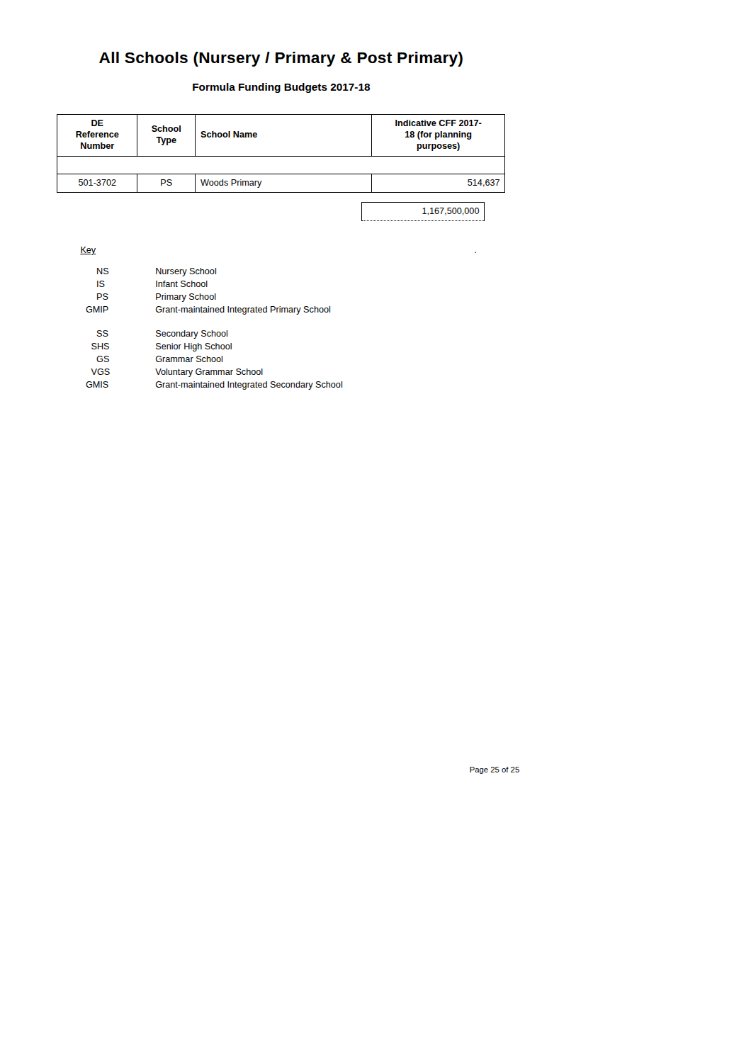All Schools (Nursery / Primary & Post Primary)
Formula Funding Budgets 2017-18
| DE Reference Number | School Type | School Name | Indicative CFF 2017- 18 (for planning purposes) |
| --- | --- | --- | --- |
| 501-3702 | PS | Woods Primary | 514,637 |
| 1,167,500,000 |
Key
.
| NS | Nursery School |
| IS | Infant School |
| PS | Primary School |
| GMIP | Grant-maintained Integrated Primary School |
| SS | Secondary School |
| SHS | Senior High School |
| GS | Grammar School |
| VGS | Voluntary Grammar School |
| GMIS | Grant-maintained Integrated Secondary School |
Page 25 of 25